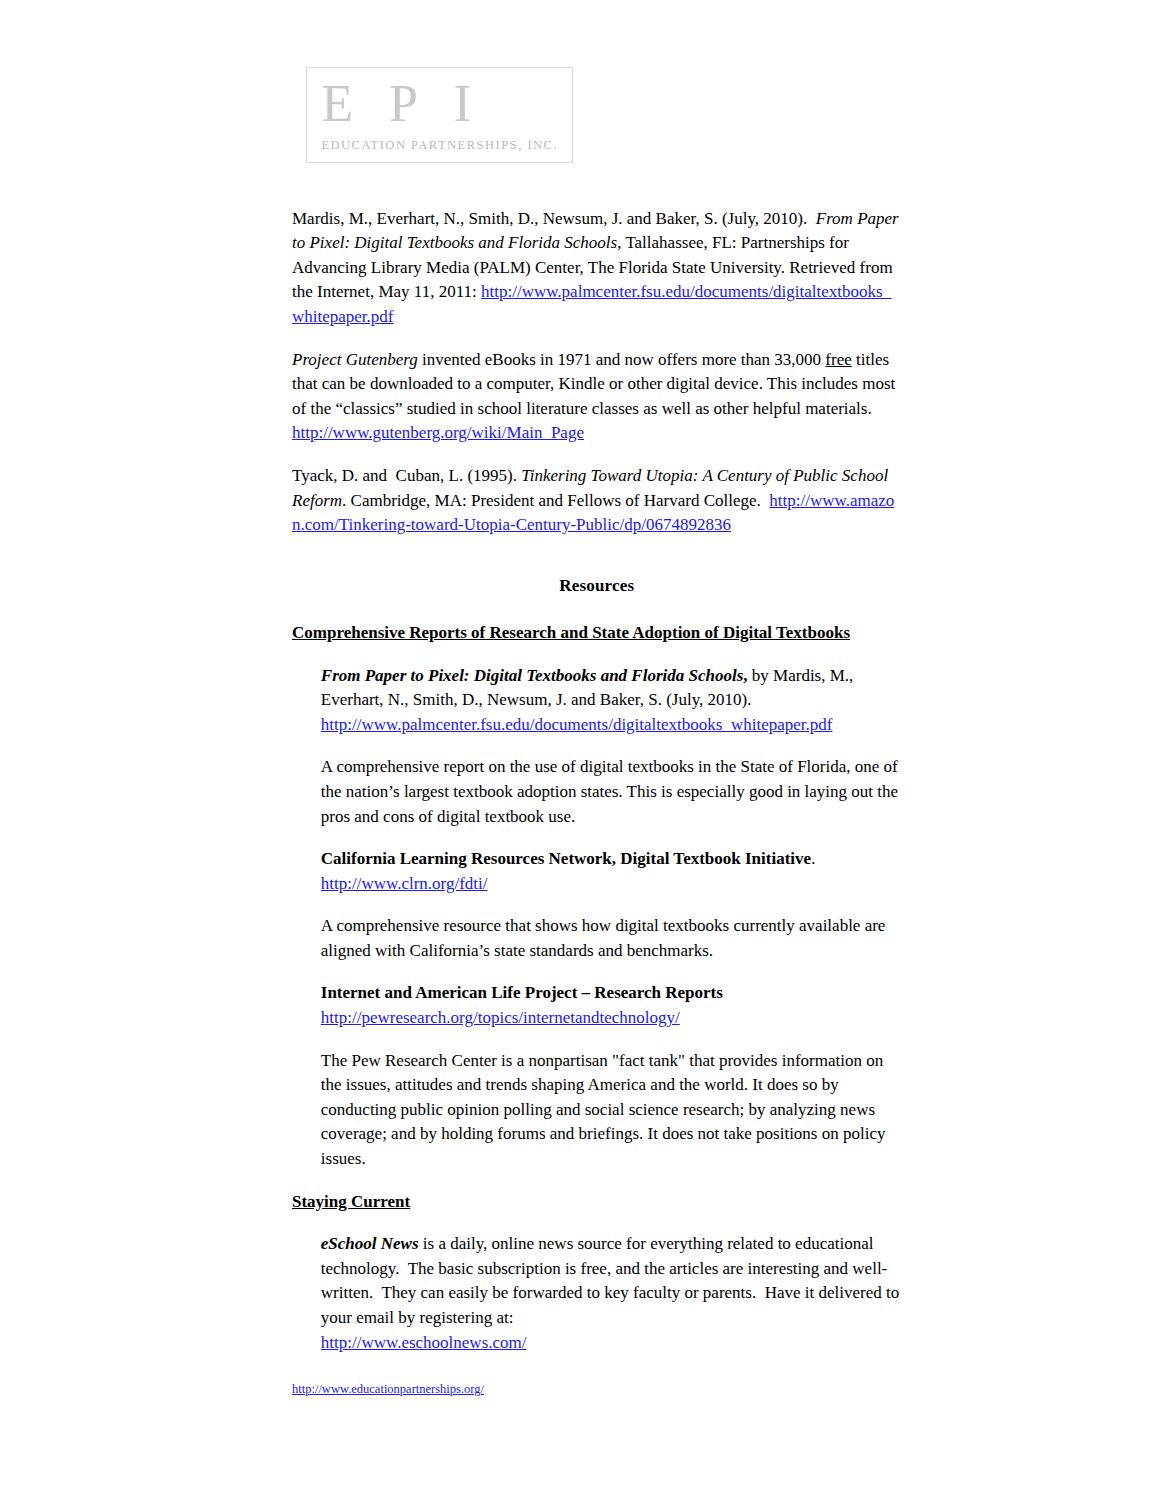E P I
EDUCATION PARTNERSHIPS, INC.
Mardis, M., Everhart, N., Smith, D., Newsum, J. and Baker, S. (July, 2010). From Paper to Pixel: Digital Textbooks and Florida Schools, Tallahassee, FL: Partnerships for Advancing Library Media (PALM) Center, The Florida State University. Retrieved from the Internet, May 11, 2011: http://www.palmcenter.fsu.edu/documents/digitaltextbooks_whitepaper.pdf
Project Gutenberg invented eBooks in 1971 and now offers more than 33,000 free titles that can be downloaded to a computer, Kindle or other digital device. This includes most of the “classics” studied in school literature classes as well as other helpful materials.
http://www.gutenberg.org/wiki/Main_Page
Tyack, D. and Cuban, L. (1995). Tinkering Toward Utopia: A Century of Public School Reform. Cambridge, MA: President and Fellows of Harvard College. http://www.amazon.com/Tinkering-toward-Utopia-Century-Public/dp/0674892836
Resources
Comprehensive Reports of Research and State Adoption of Digital Textbooks
From Paper to Pixel: Digital Textbooks and Florida Schools, by Mardis, M., Everhart, N., Smith, D., Newsum, J. and Baker, S. (July, 2010).
http://www.palmcenter.fsu.edu/documents/digitaltextbooks_whitepaper.pdf
A comprehensive report on the use of digital textbooks in the State of Florida, one of the nation’s largest textbook adoption states. This is especially good in laying out the pros and cons of digital textbook use.
California Learning Resources Network, Digital Textbook Initiative.
http://www.clrn.org/fdti/
A comprehensive resource that shows how digital textbooks currently available are aligned with California’s state standards and benchmarks.
Internet and American Life Project – Research Reports
http://pewresearch.org/topics/internetandtechnology/
The Pew Research Center is a nonpartisan "fact tank" that provides information on the issues, attitudes and trends shaping America and the world. It does so by conducting public opinion polling and social science research; by analyzing news coverage; and by holding forums and briefings. It does not take positions on policy issues.
Staying Current
eSchool News is a daily, online news source for everything related to educational technology. The basic subscription is free, and the articles are interesting and well-written. They can easily be forwarded to key faculty or parents. Have it delivered to your email by registering at:
http://www.eschoolnews.com/
http://www.educationpartnerships.org/